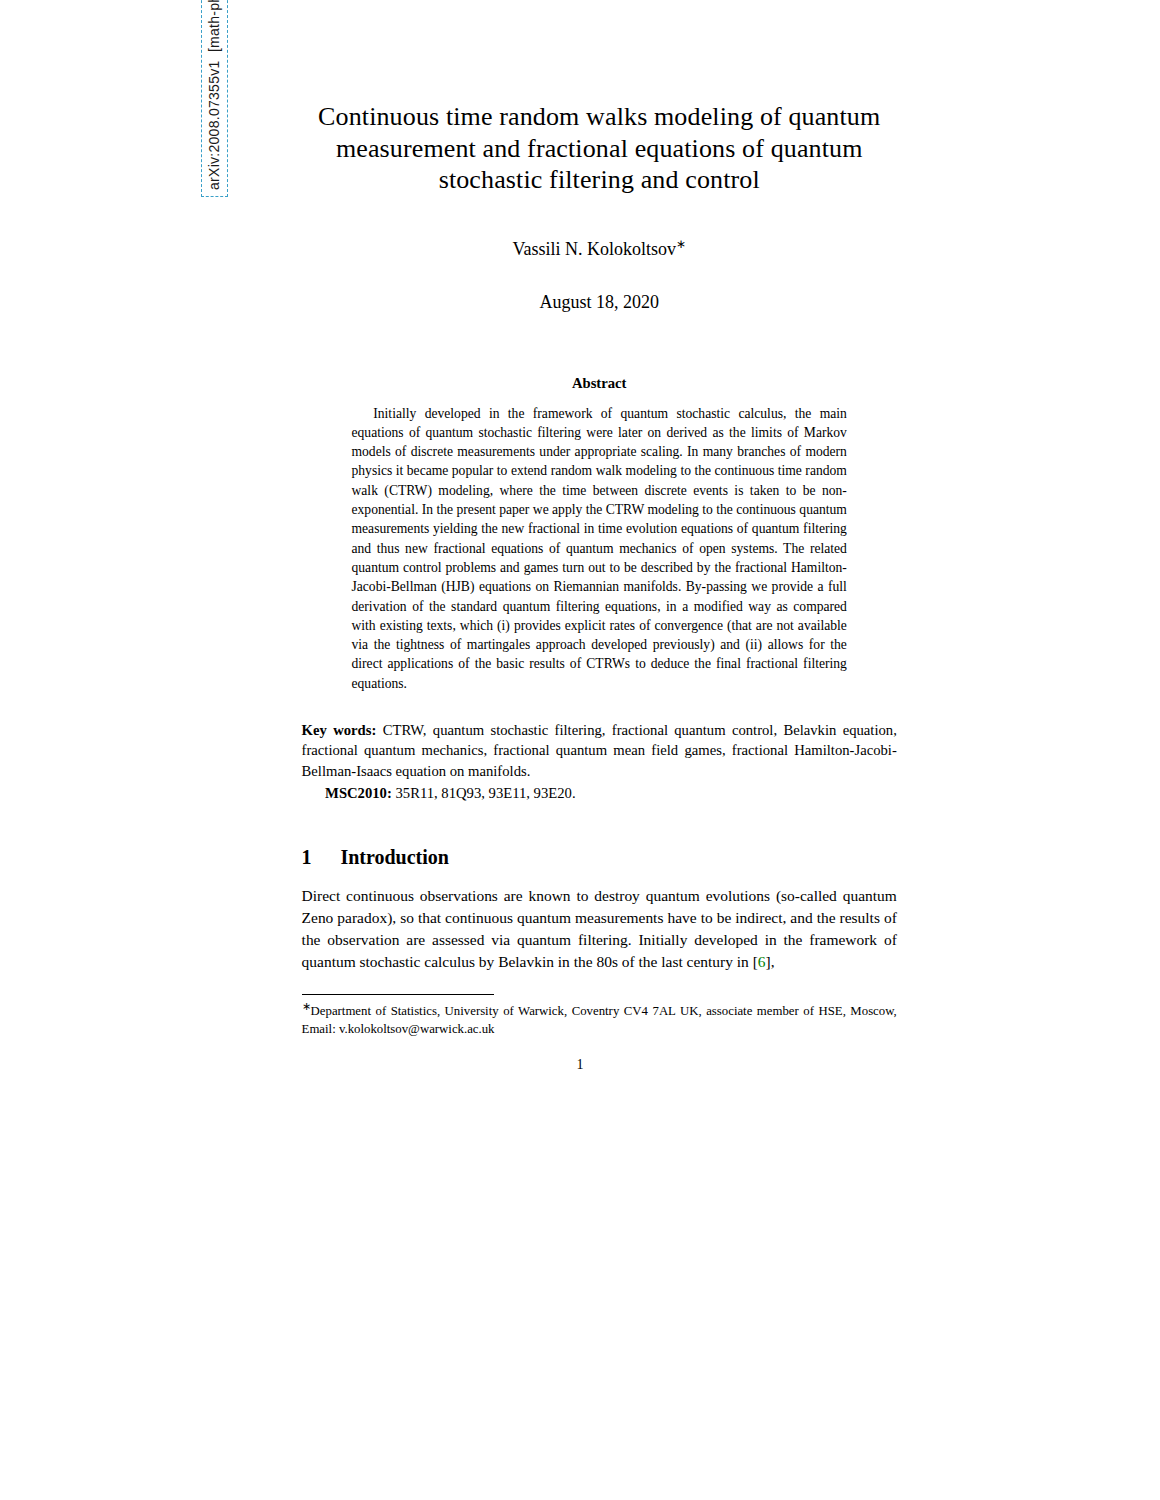arXiv:2008.07355v1 [math-ph] 17 Aug 2020
Continuous time random walks modeling of quantum
measurement and fractional equations of quantum
stochastic filtering and control
Vassili N. Kolokoltsov∗
August 18, 2020
Abstract
Initially developed in the framework of quantum stochastic calculus, the main equations of quantum stochastic filtering were later on derived as the limits of Markov models of discrete measurements under appropriate scaling. In many branches of modern physics it became popular to extend random walk modeling to the continuous time random walk (CTRW) modeling, where the time between discrete events is taken to be non-exponential. In the present paper we apply the CTRW modeling to the continuous quantum measurements yielding the new fractional in time evolution equations of quantum filtering and thus new fractional equations of quantum mechanics of open systems. The related quantum control problems and games turn out to be described by the fractional Hamilton-Jacobi-Bellman (HJB) equations on Riemannian manifolds. By-passing we provide a full derivation of the standard quantum filtering equations, in a modified way as compared with existing texts, which (i) provides explicit rates of convergence (that are not available via the tightness of martingales approach developed previously) and (ii) allows for the direct applications of the basic results of CTRWs to deduce the final fractional filtering equations.
Key words: CTRW, quantum stochastic filtering, fractional quantum control, Belavkin equation, fractional quantum mechanics, fractional quantum mean field games, fractional Hamilton-Jacobi-Bellman-Isaacs equation on manifolds.
MSC2010: 35R11, 81Q93, 93E11, 93E20.
1 Introduction
Direct continuous observations are known to destroy quantum evolutions (so-called quantum Zeno paradox), so that continuous quantum measurements have to be indirect, and the results of the observation are assessed via quantum filtering. Initially developed in the framework of quantum stochastic calculus by Belavkin in the 80s of the last century in [6],
∗Department of Statistics, University of Warwick, Coventry CV4 7AL UK, associate member of HSE, Moscow, Email: v.kolokoltsov@warwick.ac.uk
1